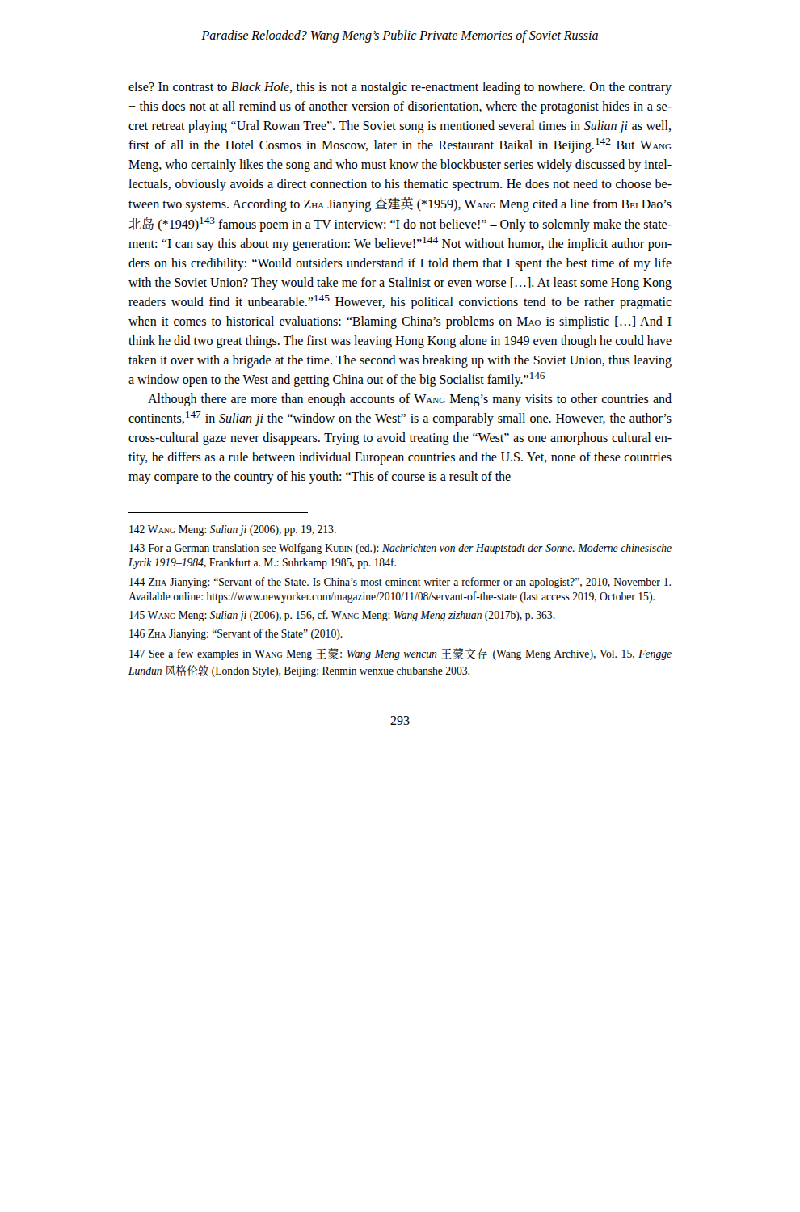Paradise Reloaded? Wang Meng’s Public Private Memories of Soviet Russia
else? In contrast to Black Hole, this is not a nostalgic re-enactment leading to nowhere. On the contrary − this does not at all remind us of another version of disorientation, where the protagonist hides in a secret retreat playing “Ural Rowan Tree”. The Soviet song is mentioned several times in Sulian ji as well, first of all in the Hotel Cosmos in Moscow, later in the Restaurant Baikal in Beijing.142 But Wang Meng, who certainly likes the song and who must know the blockbuster series widely discussed by intellectuals, obviously avoids a direct connection to his thematic spectrum. He does not need to choose between two systems. According to Zha Jianying 查建英 (*1959), Wang Meng cited a line from Bei Dao’s 北岛 (*1949)143 famous poem in a TV interview: “I do not believe!” – Only to solemnly make the statement: “I can say this about my generation: We believe!”144 Not without humor, the implicit author ponders on his credibility: “Would outsiders understand if I told them that I spent the best time of my life with the Soviet Union? They would take me for a Stalinist or even worse […]. At least some Hong Kong readers would find it unbearable.”145 However, his political convictions tend to be rather pragmatic when it comes to historical evaluations: “Blaming China’s problems on Mao is simplistic […] And I think he did two great things. The first was leaving Hong Kong alone in 1949 even though he could have taken it over with a brigade at the time. The second was breaking up with the Soviet Union, thus leaving a window open to the West and getting China out of the big Socialist family.”146
Although there are more than enough accounts of Wang Meng’s many visits to other countries and continents,147 in Sulian ji the “window on the West” is a comparably small one. However, the author’s cross-cultural gaze never disappears. Trying to avoid treating the “West” as one amorphous cultural entity, he differs as a rule between individual European countries and the U.S. Yet, none of these countries may compare to the country of his youth: “This of course is a result of the
142 Wang Meng: Sulian ji (2006), pp. 19, 213.
143 For a German translation see Wolfgang Kubin (ed.): Nachrichten von der Hauptstadt der Sonne. Moderne chinesische Lyrik 1919–1984, Frankfurt a. M.: Suhrkamp 1985, pp. 184f.
144 Zha Jianying: “Servant of the State. Is China’s most eminent writer a reformer or an apologist?”, 2010, November 1. Available online: https://www.newyorker.com/magazine/2010/11/08/servant-of-the-state (last access 2019, October 15).
145 Wang Meng: Sulian ji (2006), p. 156, cf. Wang Meng: Wang Meng zizhuan (2017b), p. 363.
146 Zha Jianying: “Servant of the State” (2010).
147 See a few examples in Wang Meng 王蒙: Wang Meng wencun 王蒙文存 (Wang Meng Archive), Vol. 15, Fengge Lundun 风格伦敦 (London Style), Beijing: Renmin wenxue chubanshe 2003.
293